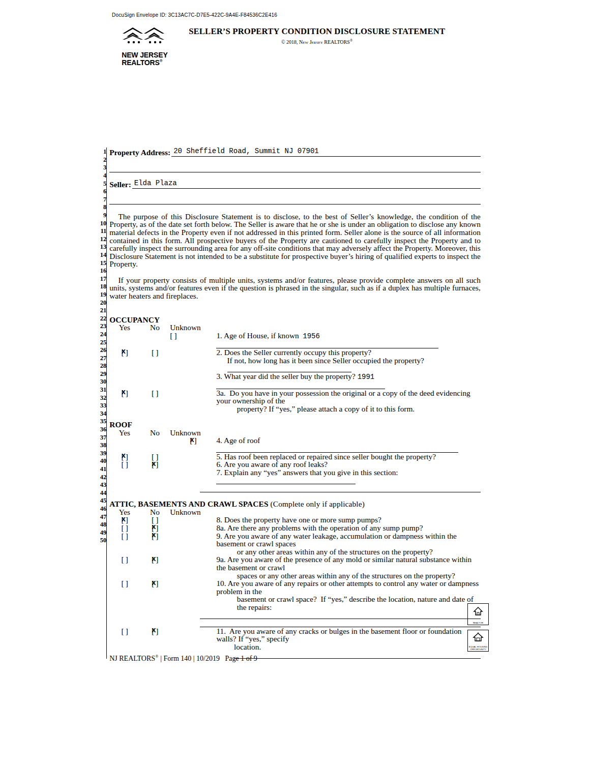DocuSign Envelope ID: 3C13AC7C-D7E5-422C-9A4E-F84536C2E416
NEW JERSEY
REALTORS®
SELLER’S PROPERTY CONDITION DISCLOSURE STATEMENT
© 2018, New Jersey REALTORS®
1
2
3
4
5
6
7
8
9
10
11
12
13
14
15
16
17
18
19
20
21
22
23
24
25
26
27
28
29
30
31
32
33
34
35
36
37
38
39
40
41
42
43
44
45
46
47
48
49
50
Property Address: 20 Sheffield Road, Summit NJ 07901
Seller: Elda Plaza
The purpose of this Disclosure Statement is to disclose, to the best of Seller’s knowledge, the condition of the Property, as of the date set forth below. The Seller is aware that he or she is under an obligation to disclose any known material defects in the Property even if not addressed in this printed form. Seller alone is the source of all information contained in this form. All prospective buyers of the Property are cautioned to carefully inspect the Property and to carefully inspect the surrounding area for any off-site conditions that may adversely affect the Property. Moreover, this Disclosure Statement is not intended to be a substitute for prospective buyer’s hiring of qualified experts to inspect the Property.
If your property consists of multiple units, systems and/or features, please provide complete answers on all such units, systems and/or features even if the question is phrased in the singular, such as if a duplex has multiple furnaces, water heaters and fireplaces.
OCCUPANCY
Yes No Unknown
[ ] 1. Age of House, if known 1956
[ ] x [ ] 2. Does the Seller currently occupy this property?
If not, how long has it been since Seller occupied the property?
3. What year did the seller buy the property? 1991
[ ] x [ ] 3a. Do you have in your possession the original or a copy of the deed evidencing your ownership of the
property? If “yes,” please attach a copy of it to this form.
ROOF
Yes No Unknown
[ ] x 4. Age of roof
[ ] x [ ] 5. Has roof been replaced or repaired since seller bought the property?
[ ] [ ] x 6. Are you aware of any roof leaks?
7. Explain any “yes” answers that you give in this section:
ATTIC, BASEMENTS AND CRAWL SPACES (Complete only if applicable)
Yes No Unknown
[ ] x [ ] 8. Does the property have one or more sump pumps?
[ ] [ ] x 8a. Are there any problems with the operation of any sump pump?
[ ] [ ] x 9. Are you aware of any water leakage, accumulation or dampness within the basement or crawl spaces
or any other areas within any of the structures on the property?
[ ] [ ] x 9a. Are you aware of the presence of any mold or similar natural substance within the basement or crawl
spaces or any other areas within any of the structures on the property?
[ ] [ ] x 10. Are you aware of any repairs or other attempts to control any water or dampness problem in the
basement or crawl space? If “yes,” describe the location, nature and date of the repairs:
[ ] [ ] x 11. Are you aware of any cracks or bulges in the basement floor or foundation walls? If “yes,” specify
location.
NJ REALTORS® | Form 140 | 10/2019 Page 1 of 9
REALTOR
EQUAL HOUSING
OPPORTUNITY